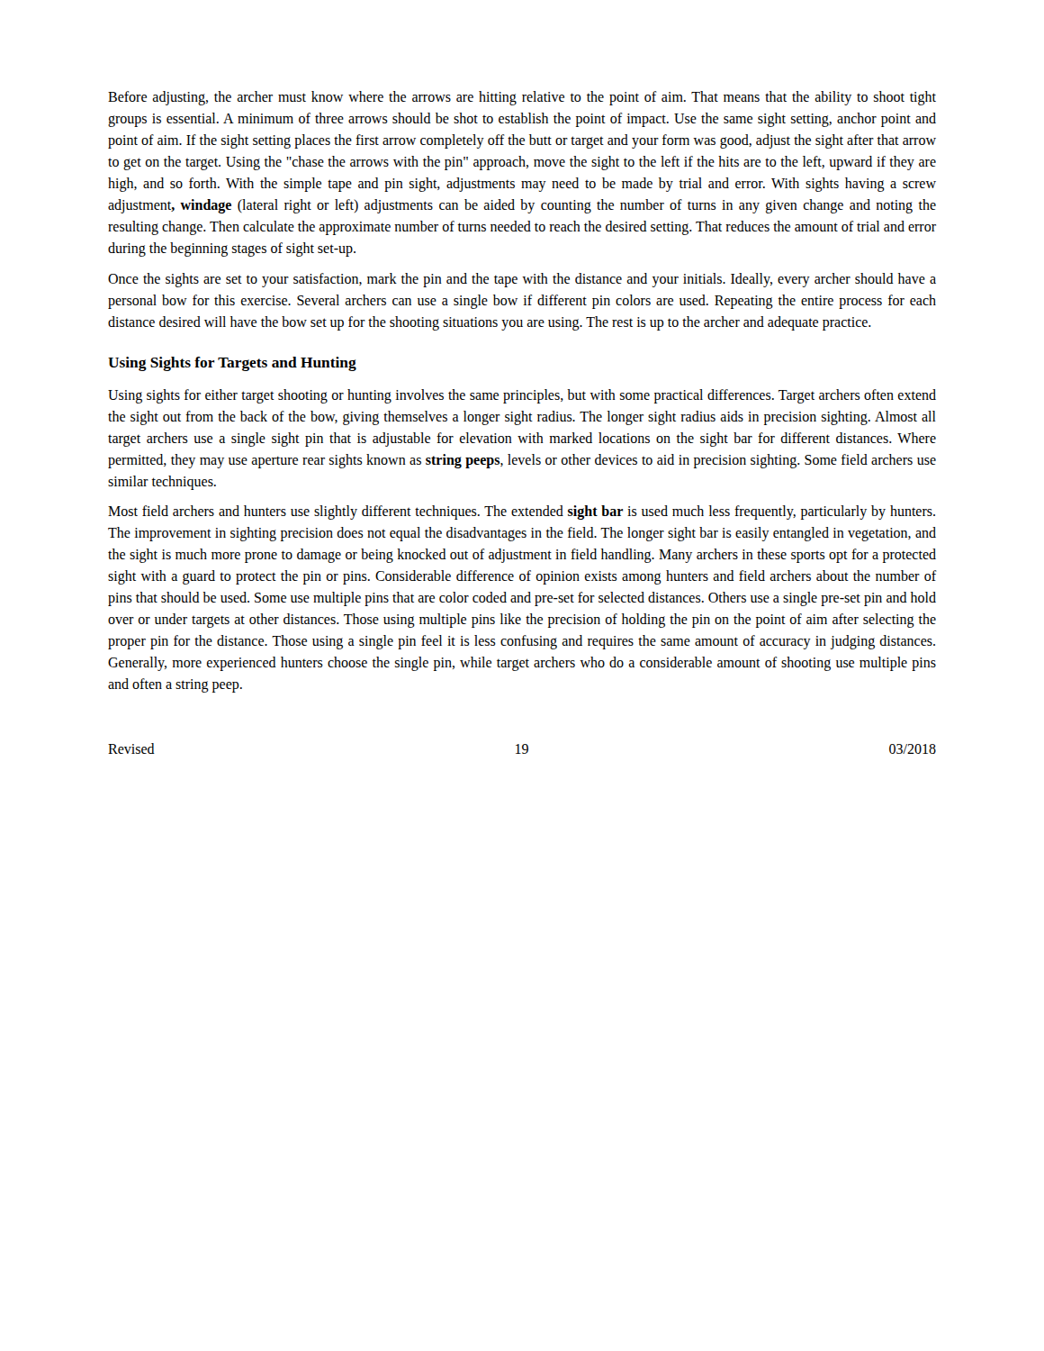Before adjusting, the archer must know where the arrows are hitting relative to the point of aim. That means that the ability to shoot tight groups is essential. A minimum of three arrows should be shot to establish the point of impact. Use the same sight setting, anchor point and point of aim. If the sight setting places the first arrow completely off the butt or target and your form was good, adjust the sight after that arrow to get on the target. Using the "chase the arrows with the pin" approach, move the sight to the left if the hits are to the left, upward if they are high, and so forth. With the simple tape and pin sight, adjustments may need to be made by trial and error. With sights having a screw adjustment, windage (lateral right or left) adjustments can be aided by counting the number of turns in any given change and noting the resulting change. Then calculate the approximate number of turns needed to reach the desired setting. That reduces the amount of trial and error during the beginning stages of sight set-up.
Once the sights are set to your satisfaction, mark the pin and the tape with the distance and your initials. Ideally, every archer should have a personal bow for this exercise. Several archers can use a single bow if different pin colors are used. Repeating the entire process for each distance desired will have the bow set up for the shooting situations you are using. The rest is up to the archer and adequate practice.
Using Sights for Targets and Hunting
Using sights for either target shooting or hunting involves the same principles, but with some practical differences. Target archers often extend the sight out from the back of the bow, giving themselves a longer sight radius. The longer sight radius aids in precision sighting. Almost all target archers use a single sight pin that is adjustable for elevation with marked locations on the sight bar for different distances. Where permitted, they may use aperture rear sights known as string peeps, levels or other devices to aid in precision sighting. Some field archers use similar techniques.
Most field archers and hunters use slightly different techniques. The extended sight bar is used much less frequently, particularly by hunters. The improvement in sighting precision does not equal the disadvantages in the field. The longer sight bar is easily entangled in vegetation, and the sight is much more prone to damage or being knocked out of adjustment in field handling. Many archers in these sports opt for a protected sight with a guard to protect the pin or pins. Considerable difference of opinion exists among hunters and field archers about the number of pins that should be used. Some use multiple pins that are color coded and pre-set for selected distances. Others use a single pre-set pin and hold over or under targets at other distances. Those using multiple pins like the precision of holding the pin on the point of aim after selecting the proper pin for the distance. Those using a single pin feel it is less confusing and requires the same amount of accuracy in judging distances. Generally, more experienced hunters choose the single pin, while target archers who do a considerable amount of shooting use multiple pins and often a string peep.
Revised 19 03/2018